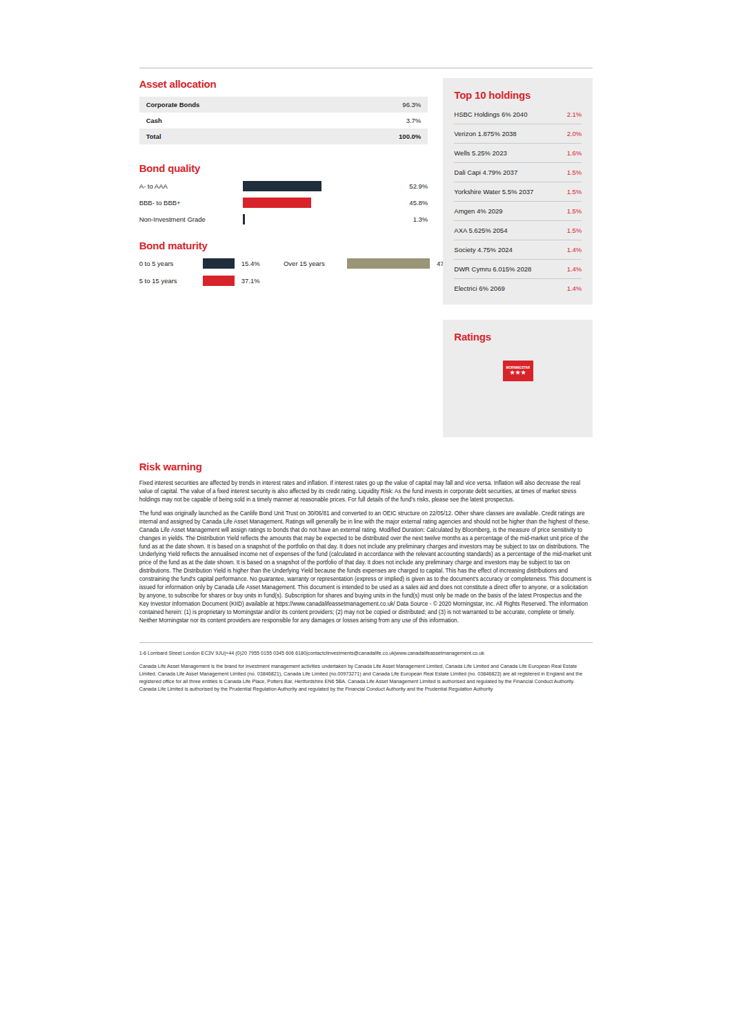Asset allocation
| Corporate Bonds | 96.3% |
| Cash | 3.7% |
| Total | 100.0% |
Bond quality
A- to AAA
52.9%
BBB- to BBB+
45.8%
Non-Investment Grade
1.3%
Bond maturity
0 to 5 years
15.4%
Over 15 years
47.5%
5 to 15 years
37.1%
Top 10 holdings
| HSBC Holdings 6% 2040 | 2.1% |
| Verizon 1.875% 2038 | 2.0% |
| Wells 5.25% 2023 | 1.6% |
| Dali Capi 4.79% 2037 | 1.5% |
| Yorkshire Water 5.5% 2037 | 1.5% |
| Amgen 4% 2029 | 1.5% |
| AXA 5.625% 2054 | 1.5% |
| Society 4.75% 2024 | 1.4% |
| DWR Cymru 6.015% 2028 | 1.4% |
| Electrici 6% 2069 | 1.4% |
Ratings
MORNINGSTAR ★★★
Risk warning
Fixed interest securities are affected by trends in interest rates and inflation. If interest rates go up the value of capital may fall and vice versa. Inflation will also decrease the real value of capital. The value of a fixed interest security is also affected by its credit rating. Liquidity Risk: As the fund invests in corporate debt securities, at times of market stress holdings may not be capable of being sold in a timely manner at reasonable prices. For full details of the fund’s risks, please see the latest prospectus.
The fund was originally launched as the Canlife Bond Unit Trust on 30/06/81 and converted to an OEIC structure on 22/05/12. Other share classes are available. Credit ratings are internal and assigned by Canada Life Asset Management. Ratings will generally be in line with the major external rating agencies and should not be higher than the highest of these. Canada Life Asset Management will assign ratings to bonds that do not have an external rating. Modified Duration: Calculated by Bloomberg, is the measure of price sensitivity to changes in yields. The Distribution Yield reflects the amounts that may be expected to be distributed over the next twelve months as a percentage of the mid-market unit price of the fund as at the date shown. It is based on a snapshot of the portfolio on that day. It does not include any preliminary charges and investors may be subject to tax on distributions. The Underlying Yield reflects the annualised income net of expenses of the fund (calculated in accordance with the relevant accounting standards) as a percentage of the mid-market unit price of the fund as at the date shown. It is based on a snapshot of the portfolio of that day. It does not include any preliminary charge and investors may be subject to tax on distributions. The Distribution Yield is higher than the Underlying Yield because the funds expenses are charged to capital. This has the effect of increasing distributions and constraining the fund's capital performance. No guarantee, warranty or representation (express or implied) is given as to the document's accuracy or completeness. This document is issued for information only by Canada Life Asset Management. This document is intended to be used as a sales aid and does not constitute a direct offer to anyone, or a solicitation by anyone, to subscribe for shares or buy units in fund(s). Subscription for shares and buying units in the fund(s) must only be made on the basis of the latest Prospectus and the Key Investor Information Document (KIID) available at https://www.canadalifeassetmanagement.co.uk/ Data Source - © 2020 Morningstar, Inc. All Rights Reserved. The information contained herein: (1) is proprietary to Morningstar and/or its content providers; (2) may not be copied or distributed; and (3) is not warranted to be accurate, complete or timely. Neither Morningstar nor its content providers are responsible for any damages or losses arising from any use of this information.
1-6 Lombard Street London EC3V 9JU|+44 (0)20 7955 0155 0345 606 6180|contactclinvestments@canadalife.co.uk|www.canadalifeassetmanagement.co.uk
Canada Life Asset Management is the brand for investment management activities undertaken by Canada Life Asset Management Limited, Canada Life Limited and Canada Life European Real Estate Limited. Canada Life Asset Management Limited (no. 03846821), Canada Life Limited (no.00973271) and Canada Life European Real Estate Limited (no. 03846823) are all registered in England and the registered office for all three entities is Canada Life Place, Potters Bar, Hertfordshire EN6 5BA. Canada Life Asset Management Limited is authorised and regulated by the Financial Conduct Authority. Canada Life Limited is authorised by the Prudential Regulation Authority and regulated by the Financial Conduct Authority and the Prudential Regulation Authority